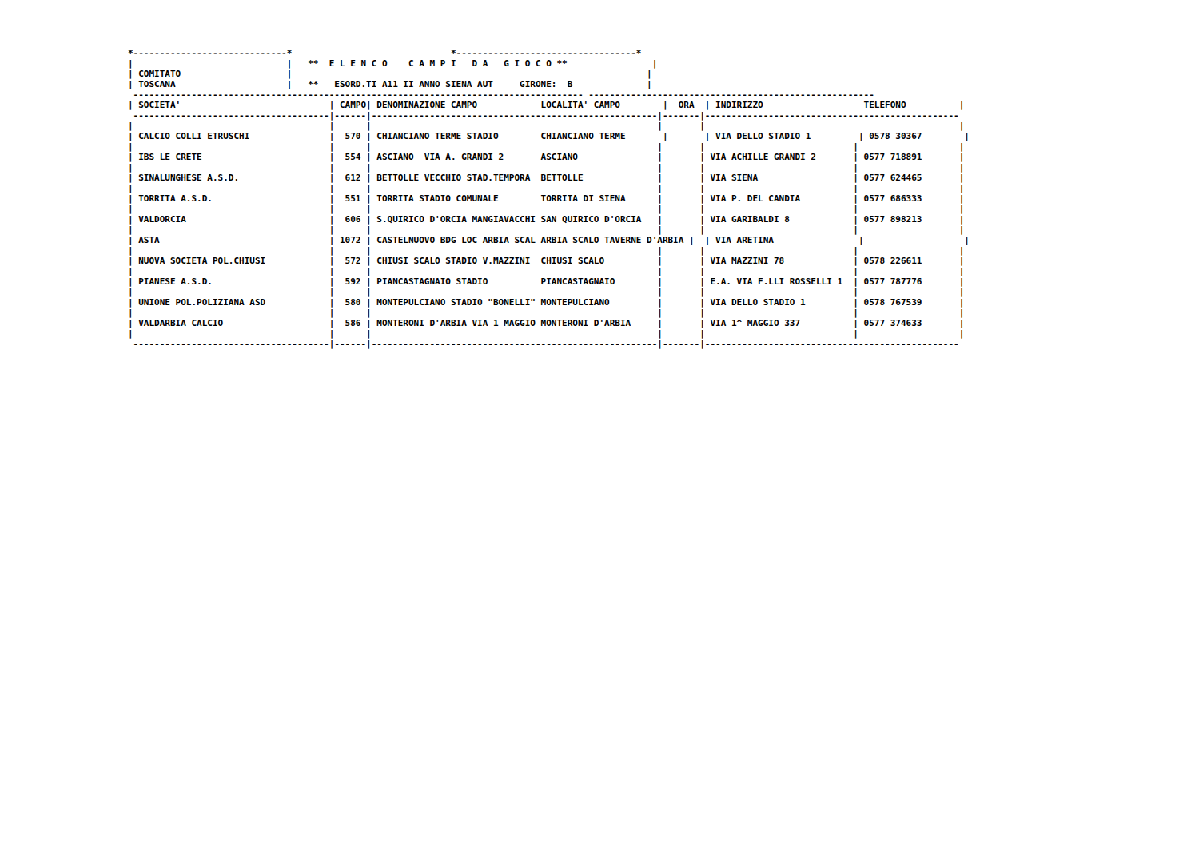*-----------------------------*                              *----------------------------------*
|                             |   **  E L E N C O    C A M P I   D A   G I O C O **                |
| COMITATO                    |                                                                   |
| TOSCANA                     |   **   ESORD.TI A11 II ANNO SIENA AUT     GIRONE:  B              |
 ------------------------------------------------------------------------------------- ------------------------------------------------------
| SOCIETA'                            | CAMPO| DENOMINAZIONE CAMPO            LOCALITA' CAMPO        |  ORA  | INDIRIZZO                   TELEFONO          |
 -------------------------------------|------|------------------------------------------------------|-------|------------------------------------------------
|                                     |      |                                                      |       |                                                |
| CALCIO COLLI ETRUSCHI               |  570 | CHIANCIANO TERME STADIO        CHIANCIANO TERME       |       | VIA DELLO STADIO 1         | 0578 30367        |
|                                     |      |                                                      |       |                            |                   |
| IBS LE CRETE                        |  554 | ASCIANO  VIA A. GRANDI 2       ASCIANO               |       | VIA ACHILLE GRANDI 2       | 0577 718891       |
|                                     |      |                                                      |       |                            |                   |
| SINALUNGHESE A.S.D.                 |  612 | BETTOLLE VECCHIO STAD.TEMPORA  BETTOLLE              |       | VIA SIENA                  | 0577 624465       |
|                                     |      |                                                      |       |                            |                   |
| TORRITA A.S.D.                      |  551 | TORRITA STADIO COMUNALE        TORRITA DI SIENA      |       | VIA P. DEL CANDIA          | 0577 686333       |
|                                     |      |                                                      |       |                            |                   |
| VALDORCIA                           |  606 | S.QUIRICO D'ORCIA MANGIAVACCHI SAN QUIRICO D'ORCIA   |       | VIA GARIBALDI 8            | 0577 898213       |
|                                     |      |                                                      |       |                            |                   |
| ASTA                                | 1072 | CASTELNUOVO BDG LOC ARBIA SCAL ARBIA SCALO TAVERNE D'ARBIA |  | VIA ARETINA                |                   |
|                                     |      |                                                      |       |                            |                   |
| NUOVA SOCIETA POL.CHIUSI            |  572 | CHIUSI SCALO STADIO V.MAZZINI  CHIUSI SCALO          |       | VIA MAZZINI 78             | 0578 226611       |
|                                     |      |                                                      |       |                            |                   |
| PIANESE A.S.D.                      |  592 | PIANCASTAGNAIO STADIO          PIANCASTAGNAIO        |       | E.A. VIA F.LLI ROSSELLI 1  | 0577 787776       |
|                                     |      |                                                      |       |                            |                   |
| UNIONE POL.POLIZIANA ASD            |  580 | MONTEPULCIANO STADIO "BONELLI" MONTEPULCIANO         |       | VIA DELLO STADIO 1         | 0578 767539       |
|                                     |      |                                                      |       |                            |                   |
| VALDARBIA CALCIO                    |  586 | MONTERONI D'ARBIA VIA 1 MAGGIO MONTERONI D'ARBIA     |       | VIA 1^ MAGGIO 337          | 0577 374633       |
|                                     |      |                                                      |       |                            |                   |
 -------------------------------------|------|------------------------------------------------------|-------|------------------------------------------------